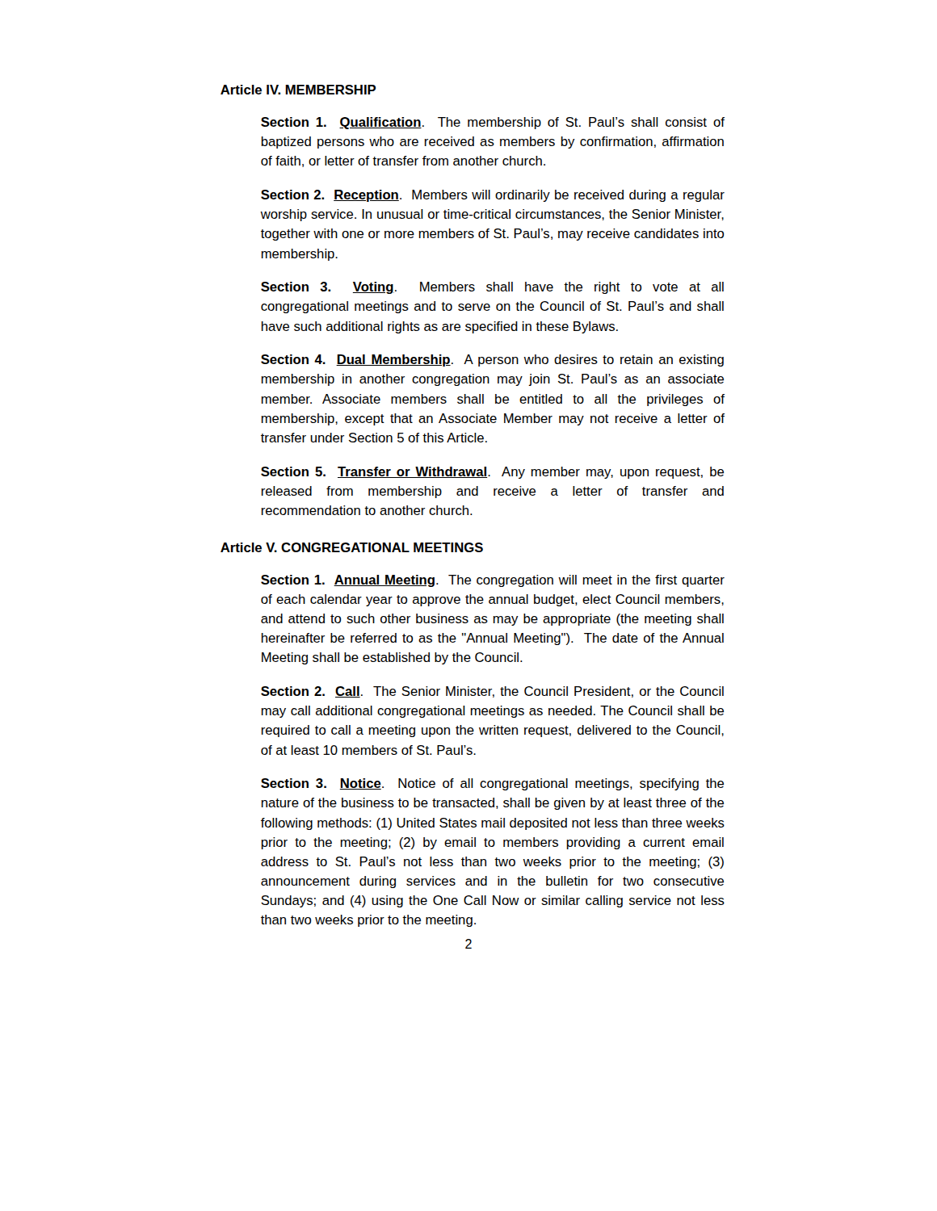Article IV. MEMBERSHIP
Section 1. Qualification. The membership of St. Paul’s shall consist of baptized persons who are received as members by confirmation, affirmation of faith, or letter of transfer from another church.
Section 2. Reception. Members will ordinarily be received during a regular worship service. In unusual or time-critical circumstances, the Senior Minister, together with one or more members of St. Paul’s, may receive candidates into membership.
Section 3. Voting. Members shall have the right to vote at all congregational meetings and to serve on the Council of St. Paul’s and shall have such additional rights as are specified in these Bylaws.
Section 4. Dual Membership. A person who desires to retain an existing membership in another congregation may join St. Paul’s as an associate member. Associate members shall be entitled to all the privileges of membership, except that an Associate Member may not receive a letter of transfer under Section 5 of this Article.
Section 5. Transfer or Withdrawal. Any member may, upon request, be released from membership and receive a letter of transfer and recommendation to another church.
Article V. CONGREGATIONAL MEETINGS
Section 1. Annual Meeting. The congregation will meet in the first quarter of each calendar year to approve the annual budget, elect Council members, and attend to such other business as may be appropriate (the meeting shall hereinafter be referred to as the "Annual Meeting"). The date of the Annual Meeting shall be established by the Council.
Section 2. Call. The Senior Minister, the Council President, or the Council may call additional congregational meetings as needed. The Council shall be required to call a meeting upon the written request, delivered to the Council, of at least 10 members of St. Paul’s.
Section 3. Notice. Notice of all congregational meetings, specifying the nature of the business to be transacted, shall be given by at least three of the following methods: (1) United States mail deposited not less than three weeks prior to the meeting; (2) by email to members providing a current email address to St. Paul’s not less than two weeks prior to the meeting; (3) announcement during services and in the bulletin for two consecutive Sundays; and (4) using the One Call Now or similar calling service not less than two weeks prior to the meeting.
2